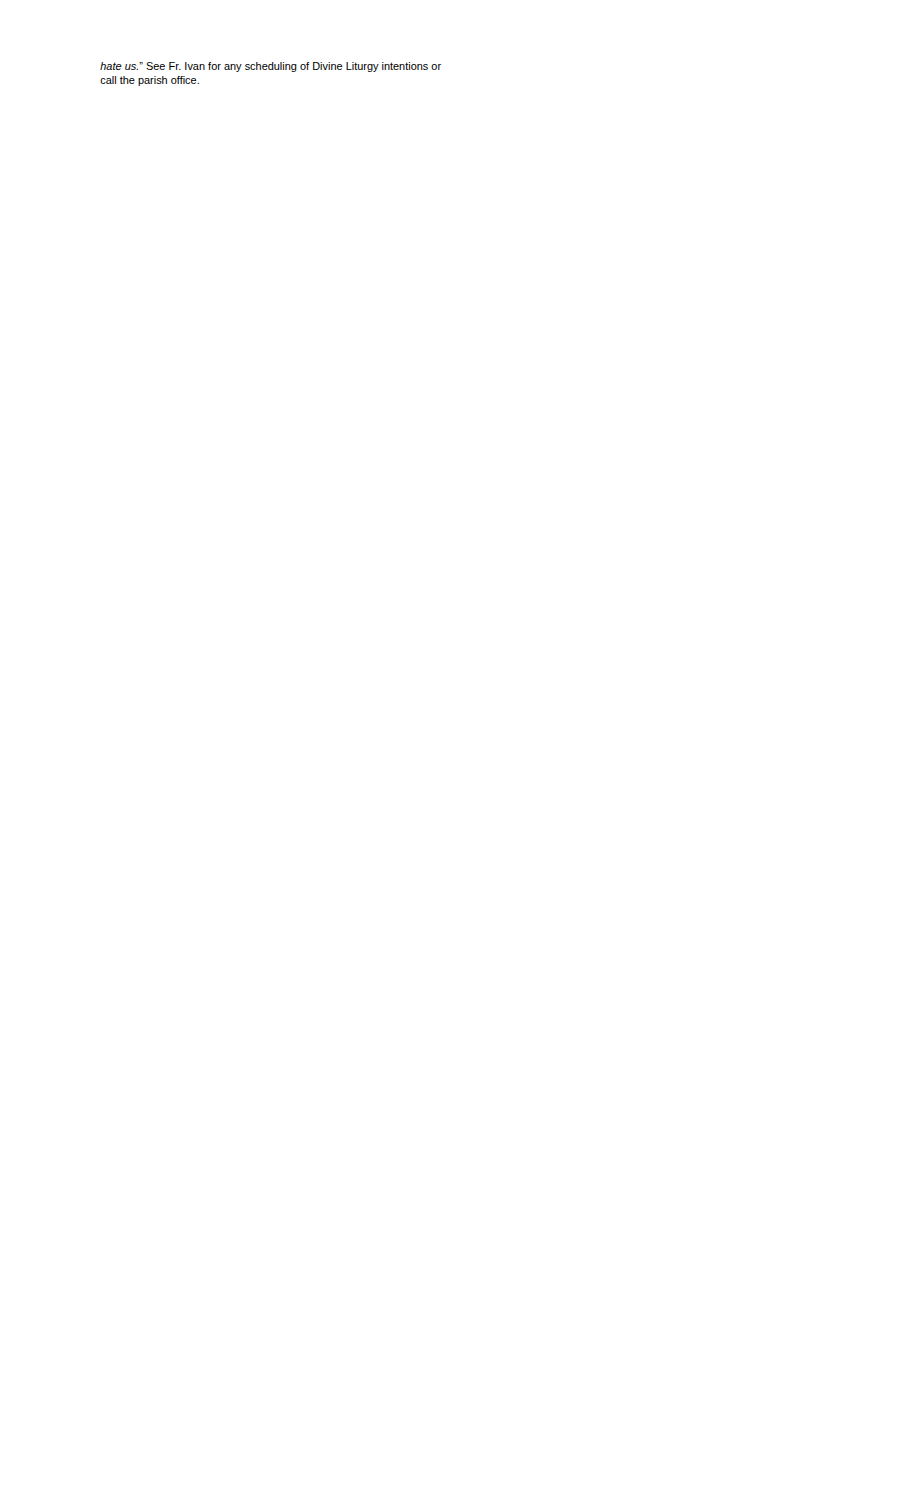hate us.” See Fr. Ivan for any scheduling of Divine Liturgy intentions or call the parish office.